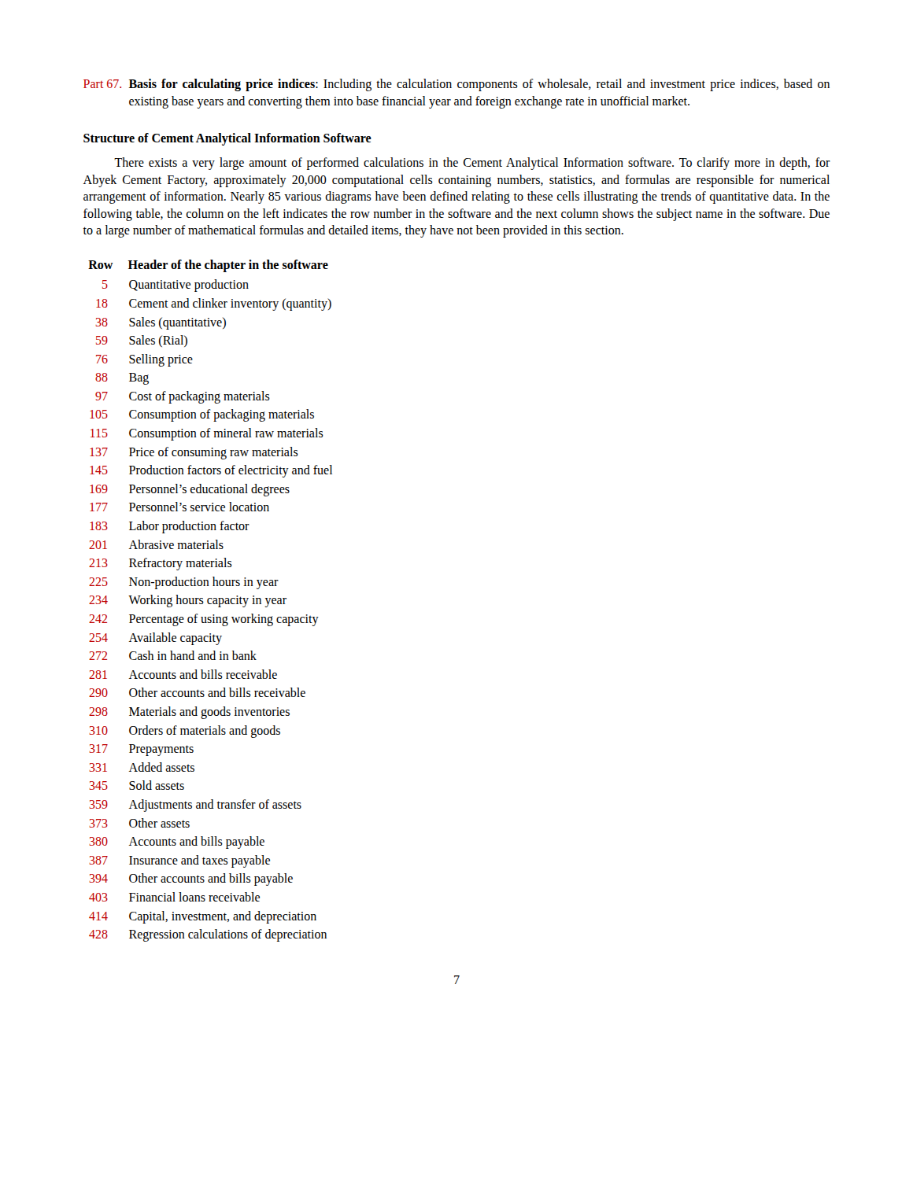Part 67.
Basis for calculating price indices: Including the calculation components of wholesale, retail and investment price indices, based on existing base years and converting them into base financial year and foreign exchange rate in unofficial market.
Structure of Cement Analytical Information Software
There exists a very large amount of performed calculations in the Cement Analytical Information software. To clarify more in depth, for Abyek Cement Factory, approximately 20,000 computational cells containing numbers, statistics, and formulas are responsible for numerical arrangement of information. Nearly 85 various diagrams have been defined relating to these cells illustrating the trends of quantitative data. In the following table, the column on the left indicates the row number in the software and the next column shows the subject name in the software. Due to a large number of mathematical formulas and detailed items, they have not been provided in this section.
| Row | Header of the chapter in the software |
| --- | --- |
| 5 | Quantitative production |
| 18 | Cement and clinker inventory (quantity) |
| 38 | Sales (quantitative) |
| 59 | Sales (Rial) |
| 76 | Selling price |
| 88 | Bag |
| 97 | Cost of packaging materials |
| 105 | Consumption of packaging materials |
| 115 | Consumption of mineral raw materials |
| 137 | Price of consuming raw materials |
| 145 | Production factors of electricity and fuel |
| 169 | Personnel’s educational degrees |
| 177 | Personnel’s service location |
| 183 | Labor production factor |
| 201 | Abrasive materials |
| 213 | Refractory materials |
| 225 | Non-production hours in year |
| 234 | Working hours capacity in year |
| 242 | Percentage of using working capacity |
| 254 | Available capacity |
| 272 | Cash in hand and in bank |
| 281 | Accounts and bills receivable |
| 290 | Other accounts and bills receivable |
| 298 | Materials and goods inventories |
| 310 | Orders of materials and goods |
| 317 | Prepayments |
| 331 | Added assets |
| 345 | Sold assets |
| 359 | Adjustments and transfer of assets |
| 373 | Other assets |
| 380 | Accounts and bills payable |
| 387 | Insurance and taxes payable |
| 394 | Other accounts and bills payable |
| 403 | Financial loans receivable |
| 414 | Capital, investment, and depreciation |
| 428 | Regression calculations of depreciation |
7